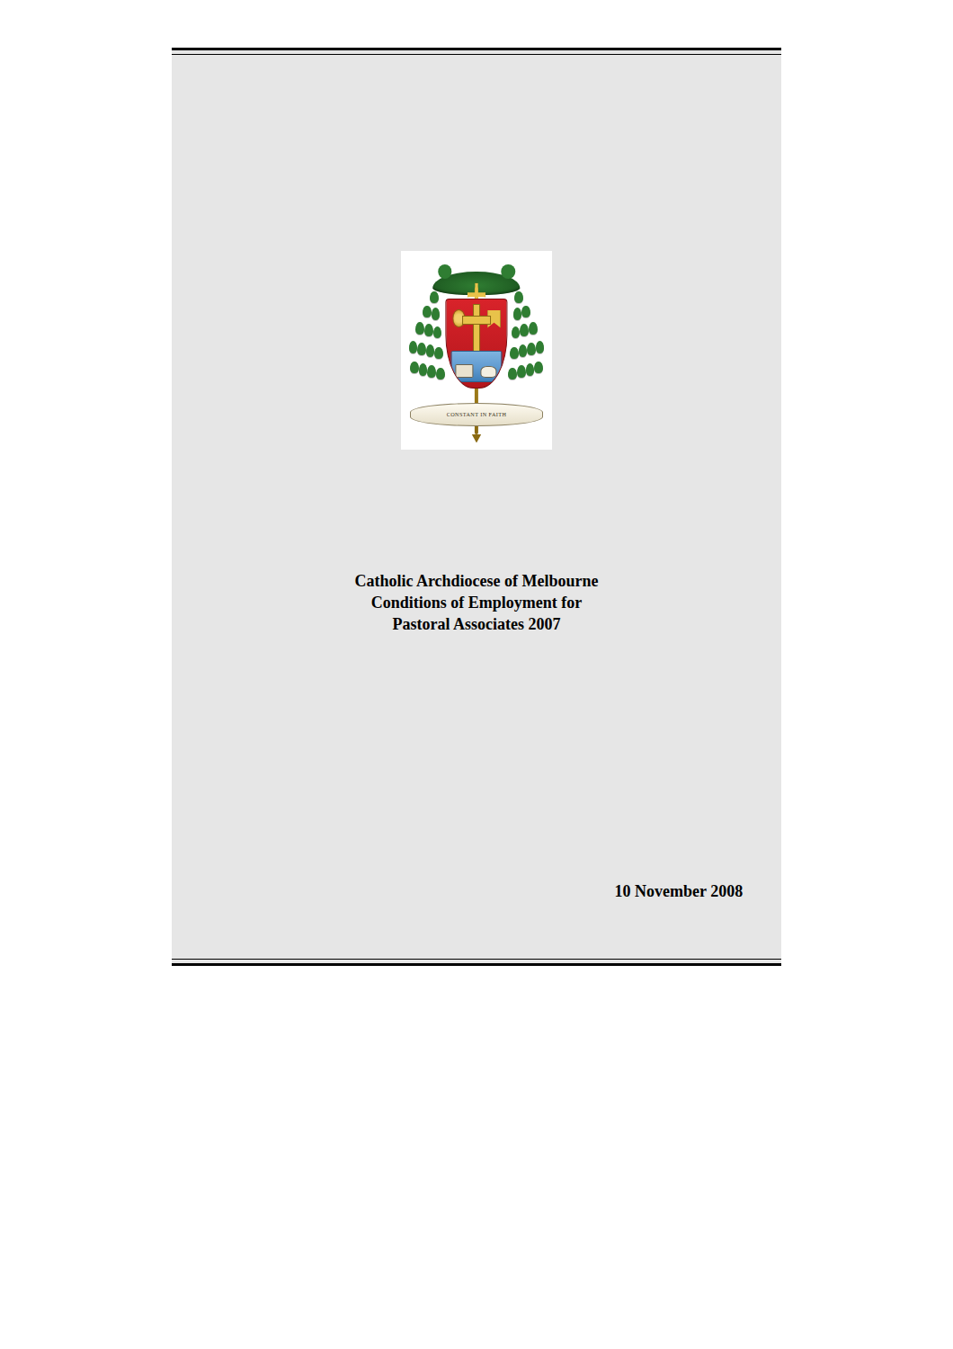CONSTANT IN FAITH
Catholic Archdiocese of Melbourne
Conditions of Employment for
Pastoral Associates 2007
10 November 2008